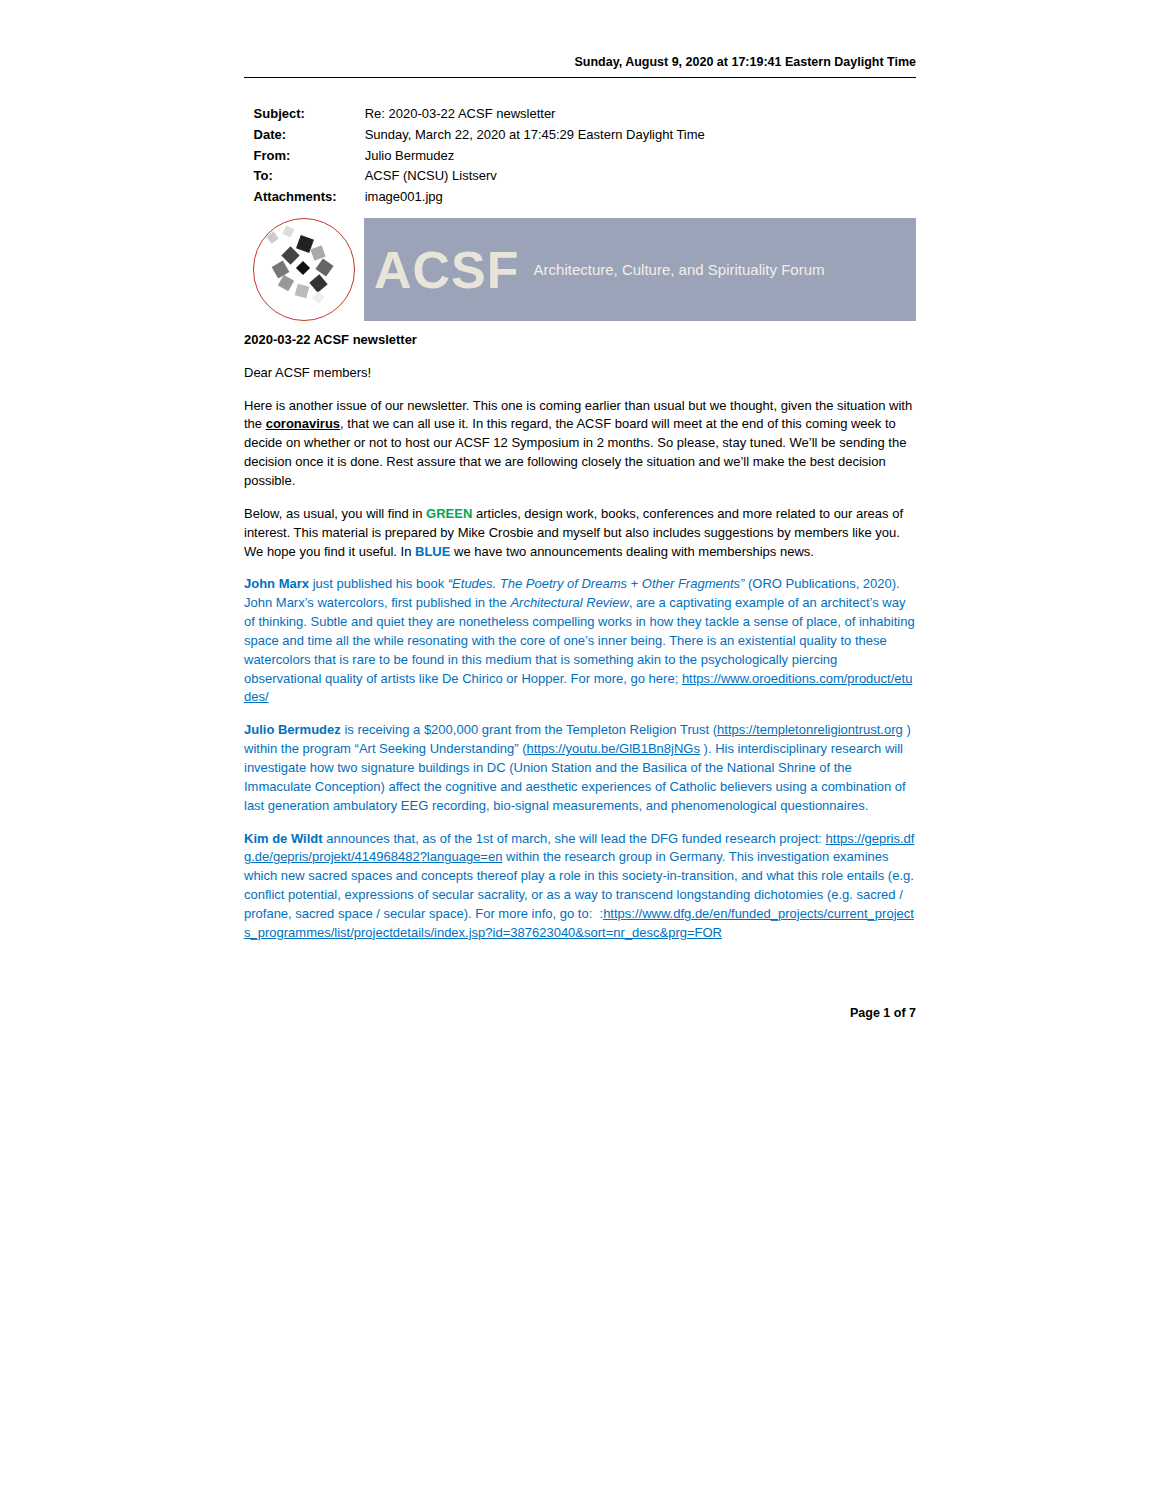Sunday, August 9, 2020 at 17:19:41 Eastern Daylight Time
| Subject: | Re: 2020-03-22 ACSF newsletter |
| Date: | Sunday, March 22, 2020 at 17:45:29 Eastern Daylight Time |
| From: | Julio Bermudez |
| To: | ACSF (NCSU) Listserv |
| Attachments: | image001.jpg |
ACSF Architecture, Culture, and Spirituality Forum
2020-03-22 ACSF newsletter
Dear ACSF members!
Here is another issue of our newsletter. This one is coming earlier than usual but we thought, given the situation with the coronavirus, that we can all use it. In this regard, the ACSF board will meet at the end of this coming week to decide on whether or not to host our ACSF 12 Symposium in 2 months. So please, stay tuned. We’ll be sending the decision once it is done. Rest assure that we are following closely the situation and we’ll make the best decision possible.
Below, as usual, you will find in GREEN articles, design work, books, conferences and more related to our areas of interest. This material is prepared by Mike Crosbie and myself but also includes suggestions by members like you. We hope you find it useful. In BLUE we have two announcements dealing with memberships news.
John Marx just published his book “Etudes. The Poetry of Dreams + Other Fragments” (ORO Publications, 2020). John Marx’s watercolors, first published in the Architectural Review, are a captivating example of an architect’s way of thinking. Subtle and quiet they are nonetheless compelling works in how they tackle a sense of place, of inhabiting space and time all the while resonating with the core of one’s inner being. There is an existential quality to these watercolors that is rare to be found in this medium that is something akin to the psychologically piercing observational quality of artists like De Chirico or Hopper. For more, go here; https://www.oroeditions.com/product/etudes/
Julio Bermudez is receiving a $200,000 grant from the Templeton Religion Trust (https://templetonreligiontrust.org ) within the program “Art Seeking Understanding” (https://youtu.be/GlB1Bn8jNGs ). His interdisciplinary research will investigate how two signature buildings in DC (Union Station and the Basilica of the National Shrine of the Immaculate Conception) affect the cognitive and aesthetic experiences of Catholic believers using a combination of last generation ambulatory EEG recording, bio-signal measurements, and phenomenological questionnaires.
Kim de Wildt announces that, as of the 1st of march, she will lead the DFG funded research project: https://gepris.dfg.de/gepris/projekt/414968482?language=en within the research group in Germany. This investigation examines which new sacred spaces and concepts thereof play a role in this society-in-transition, and what this role entails (e.g. conflict potential, expressions of secular sacrality, or as a way to transcend longstanding dichotomies (e.g. sacred / profane, sacred space / secular space). For more info, go to: :https://www.dfg.de/en/funded_projects/current_projects_programmes/list/projectdetails/index.jsp?id=387623040&sort=nr_desc&prg=FOR
Page 1 of 7